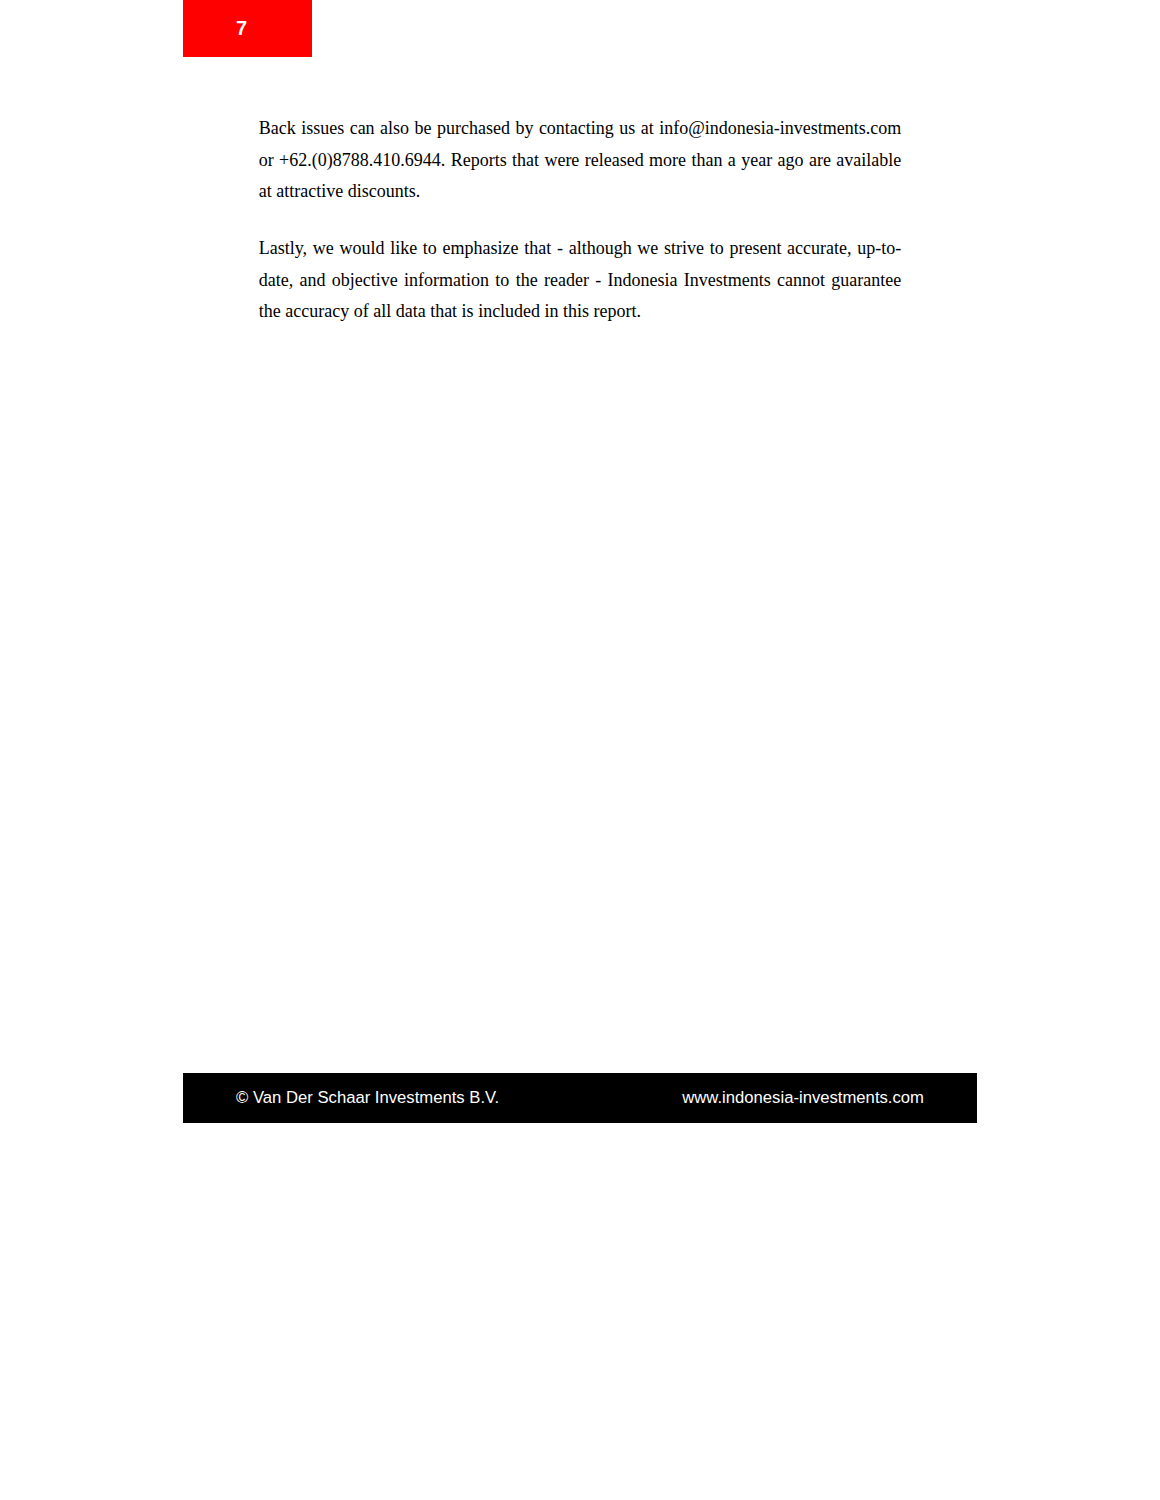7
Back issues can also be purchased by contacting us at info@indonesia-investments.com or +62.(0)8788.410.6944. Reports that were released more than a year ago are available at attractive discounts.
Lastly, we would like to emphasize that - although we strive to present accurate, up-to-date, and objective information to the reader - Indonesia Investments cannot guarantee the accuracy of all data that is included in this report.
© Van Der Schaar Investments B.V. www.indonesia-investments.com